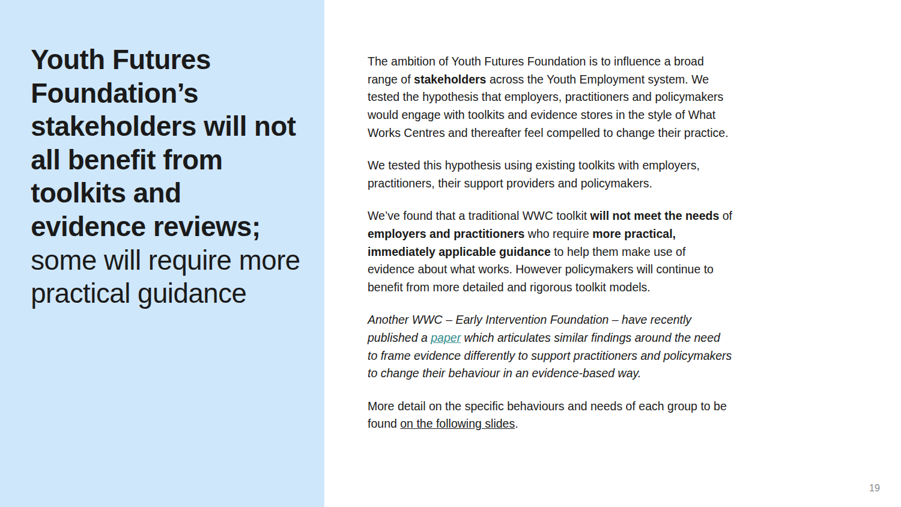Youth Futures Foundation’s stakeholders will not all benefit from toolkits and evidence reviews; some will require more practical guidance
The ambition of Youth Futures Foundation is to influence a broad range of stakeholders across the Youth Employment system. We tested the hypothesis that employers, practitioners and policymakers would engage with toolkits and evidence stores in the style of What Works Centres and thereafter feel compelled to change their practice.
We tested this hypothesis using existing toolkits with employers, practitioners, their support providers and policymakers.
We’ve found that a traditional WWC toolkit will not meet the needs of employers and practitioners who require more practical, immediately applicable guidance to help them make use of evidence about what works. However policymakers will continue to benefit from more detailed and rigorous toolkit models.
Another WWC – Early Intervention Foundation – have recently published a paper which articulates similar findings around the need to frame evidence differently to support practitioners and policymakers to change their behaviour in an evidence-based way.
More detail on the specific behaviours and needs of each group to be found on the following slides.
19